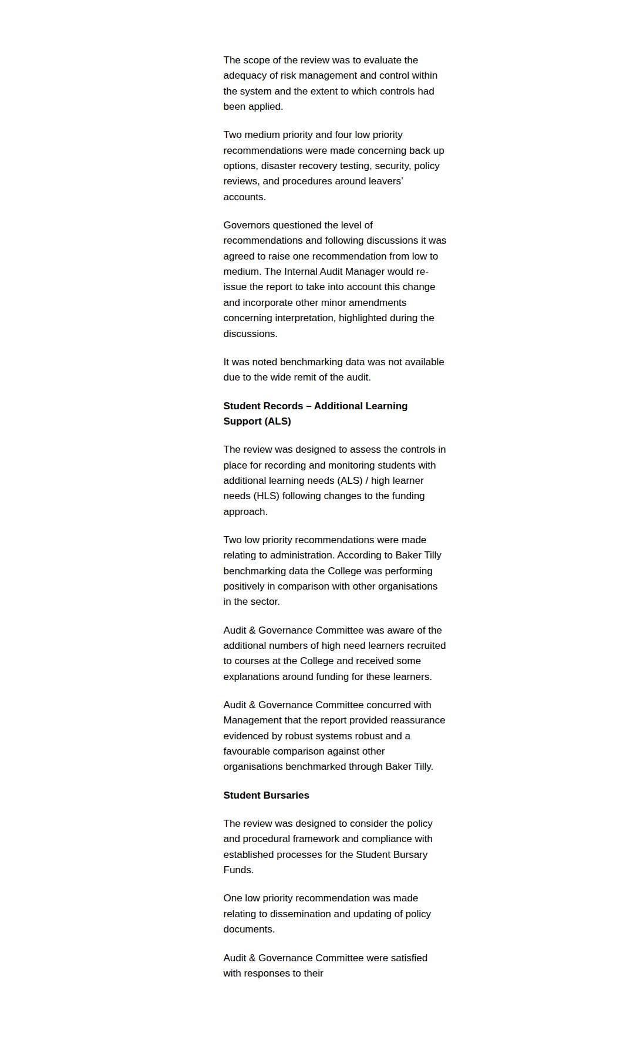The scope of the review was to evaluate the adequacy of risk management and control within the system and the extent to which controls had been applied.
Two medium priority and four low priority recommendations were made concerning back up options, disaster recovery testing, security, policy reviews, and procedures around leavers’ accounts.
Governors questioned the level of recommendations and following discussions it was agreed to raise one recommendation from low to medium. The Internal Audit Manager would re-issue the report to take into account this change and incorporate other minor amendments concerning interpretation, highlighted during the discussions.
It was noted benchmarking data was not available due to the wide remit of the audit.
Student Records – Additional Learning Support (ALS)
The review was designed to assess the controls in place for recording and monitoring students with additional learning needs (ALS) / high learner needs (HLS) following changes to the funding approach.
Two low priority recommendations were made relating to administration. According to Baker Tilly benchmarking data the College was performing positively in comparison with other organisations in the sector.
Audit & Governance Committee was aware of the additional numbers of high need learners recruited to courses at the College and received some explanations around funding for these learners.
Audit & Governance Committee concurred with Management that the report provided reassurance evidenced by robust systems robust and a favourable comparison against other organisations benchmarked through Baker Tilly.
Student Bursaries
The review was designed to consider the policy and procedural framework and compliance with established processes for the Student Bursary Funds.
One low priority recommendation was made relating to dissemination and updating of policy documents.
Audit & Governance Committee were satisfied with responses to their